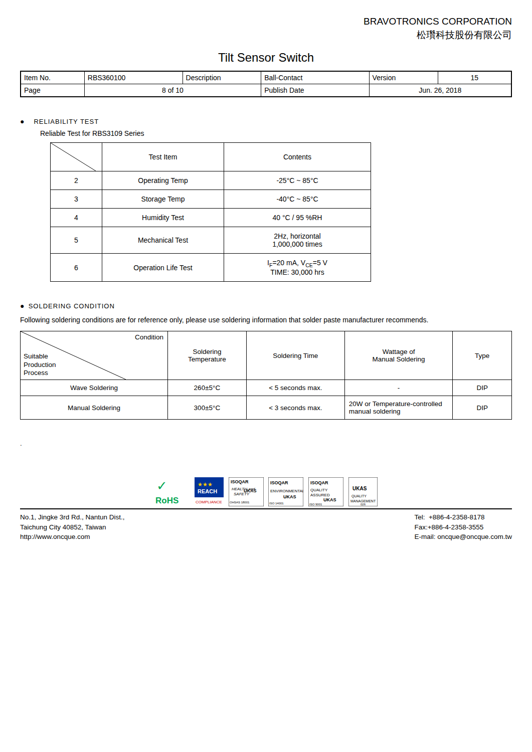BRAVOTRONICS CORPORATION
松瓚科技股份有限公司
Tilt Sensor Switch
| Item No. | RBS360100 | Description | Ball-Contact | Version | 15 |
| Page | 8 of 10 | Publish Date | Jun. 26, 2018 |
●RELIABILITY TEST
Reliable Test for RBS3109 Series
| | Test Item | Contents |
| 2 | Operating Temp | -25°C ~ 85°C |
| 3 | Storage Temp | -40°C ~ 85°C |
| 4 | Humidity Test | 40 °C / 95 %RH |
| 5 | Mechanical Test | 2Hz, horizontal 1,000,000 times |
| 6 | Operation Life Test | I F =20 mA, V CE =5 V TIME: 30,000 hrs |
● SOLDERING CONDITION
Following soldering conditions are for reference only, please use soldering information that solder paste manufacturer recommends.
| Condition Suitable Production Process | Soldering Temperature | Soldering Time | Wattage of Manual Soldering | Type |
| Wave Soldering | 260±5°C | < 5 seconds max. | - | DIP |
| Manual Soldering | 300±5°C | < 3 seconds max. | 20W or Temperature-controlled manual soldering | DIP |
.
No.1, Jingke 3rd Rd., Nantun Dist.,
Taichung City 40852, Taiwan
http://www.oncque.com
Tel: +886-4-2358-8178
Fax:+886-4-2358-3555
E-mail: oncque@oncque.com.tw